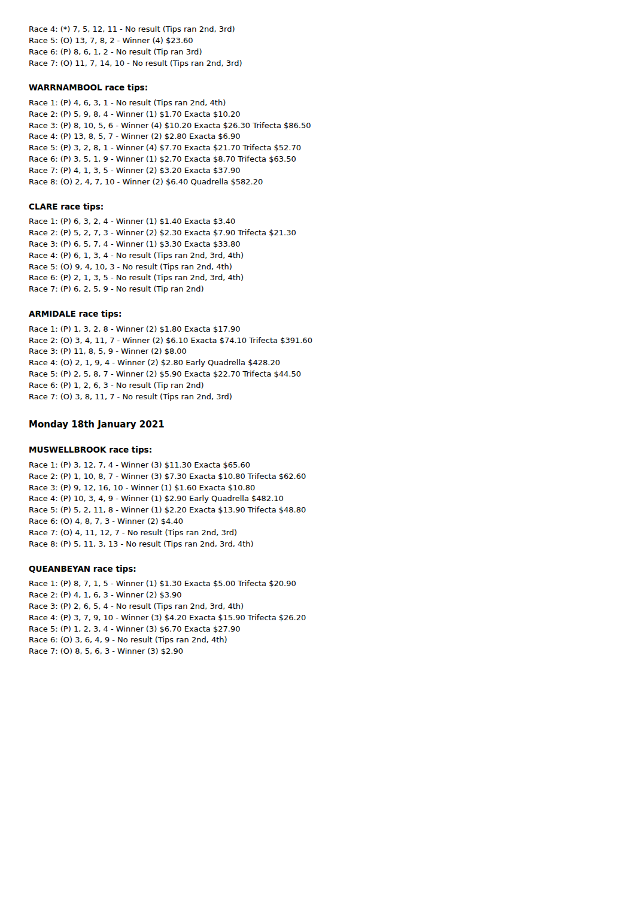Race 4: (*) 7, 5, 12, 11 - No result (Tips ran 2nd, 3rd)
Race 5: (O) 13, 7, 8, 2 - Winner (4) $23.60
Race 6: (P) 8, 6, 1, 2 - No result (Tip ran 3rd)
Race 7: (O) 11, 7, 14, 10 - No result (Tips ran 2nd, 3rd)
WARRNAMBOOL race tips:
Race 1: (P) 4, 6, 3, 1 - No result (Tips ran 2nd, 4th)
Race 2: (P) 5, 9, 8, 4 - Winner (1) $1.70 Exacta $10.20
Race 3: (P) 8, 10, 5, 6 - Winner (4) $10.20 Exacta $26.30 Trifecta $86.50
Race 4: (P) 13, 8, 5, 7 - Winner (2) $2.80 Exacta $6.90
Race 5: (P) 3, 2, 8, 1 - Winner (4) $7.70 Exacta $21.70 Trifecta $52.70
Race 6: (P) 3, 5, 1, 9 - Winner (1) $2.70 Exacta $8.70 Trifecta $63.50
Race 7: (P) 4, 1, 3, 5 - Winner (2) $3.20 Exacta $37.90
Race 8: (O) 2, 4, 7, 10 - Winner (2) $6.40 Quadrella $582.20
CLARE race tips:
Race 1: (P) 6, 3, 2, 4 - Winner (1) $1.40 Exacta $3.40
Race 2: (P) 5, 2, 7, 3 - Winner (2) $2.30 Exacta $7.90 Trifecta $21.30
Race 3: (P) 6, 5, 7, 4 - Winner (1) $3.30 Exacta $33.80
Race 4: (P) 6, 1, 3, 4 - No result (Tips ran 2nd, 3rd, 4th)
Race 5: (O) 9, 4, 10, 3 - No result (Tips ran 2nd, 4th)
Race 6: (P) 2, 1, 3, 5 - No result (Tips ran 2nd, 3rd, 4th)
Race 7: (P) 6, 2, 5, 9 - No result (Tip ran 2nd)
ARMIDALE race tips:
Race 1: (P) 1, 3, 2, 8 - Winner (2) $1.80 Exacta $17.90
Race 2: (O) 3, 4, 11, 7 - Winner (2) $6.10 Exacta $74.10 Trifecta $391.60
Race 3: (P) 11, 8, 5, 9 - Winner (2) $8.00
Race 4: (O) 2, 1, 9, 4 - Winner (2) $2.80 Early Quadrella $428.20
Race 5: (P) 2, 5, 8, 7 - Winner (2) $5.90 Exacta $22.70 Trifecta $44.50
Race 6: (P) 1, 2, 6, 3 - No result (Tip ran 2nd)
Race 7: (O) 3, 8, 11, 7 - No result (Tips ran 2nd, 3rd)
Monday 18th January 2021
MUSWELLBROOK race tips:
Race 1: (P) 3, 12, 7, 4 - Winner (3) $11.30 Exacta $65.60
Race 2: (P) 1, 10, 8, 7 - Winner (3) $7.30 Exacta $10.80 Trifecta $62.60
Race 3: (P) 9, 12, 16, 10 - Winner (1) $1.60 Exacta $10.80
Race 4: (P) 10, 3, 4, 9 - Winner (1) $2.90 Early Quadrella $482.10
Race 5: (P) 5, 2, 11, 8 - Winner (1) $2.20 Exacta $13.90 Trifecta $48.80
Race 6: (O) 4, 8, 7, 3 - Winner (2) $4.40
Race 7: (O) 4, 11, 12, 7 - No result (Tips ran 2nd, 3rd)
Race 8: (P) 5, 11, 3, 13 - No result (Tips ran 2nd, 3rd, 4th)
QUEANBEYAN race tips:
Race 1: (P) 8, 7, 1, 5 - Winner (1) $1.30 Exacta $5.00 Trifecta $20.90
Race 2: (P) 4, 1, 6, 3 - Winner (2) $3.90
Race 3: (P) 2, 6, 5, 4 - No result (Tips ran 2nd, 3rd, 4th)
Race 4: (P) 3, 7, 9, 10 - Winner (3) $4.20 Exacta $15.90 Trifecta $26.20
Race 5: (P) 1, 2, 3, 4 - Winner (3) $6.70 Exacta $27.90
Race 6: (O) 3, 6, 4, 9 - No result (Tips ran 2nd, 4th)
Race 7: (O) 8, 5, 6, 3 - Winner (3) $2.90